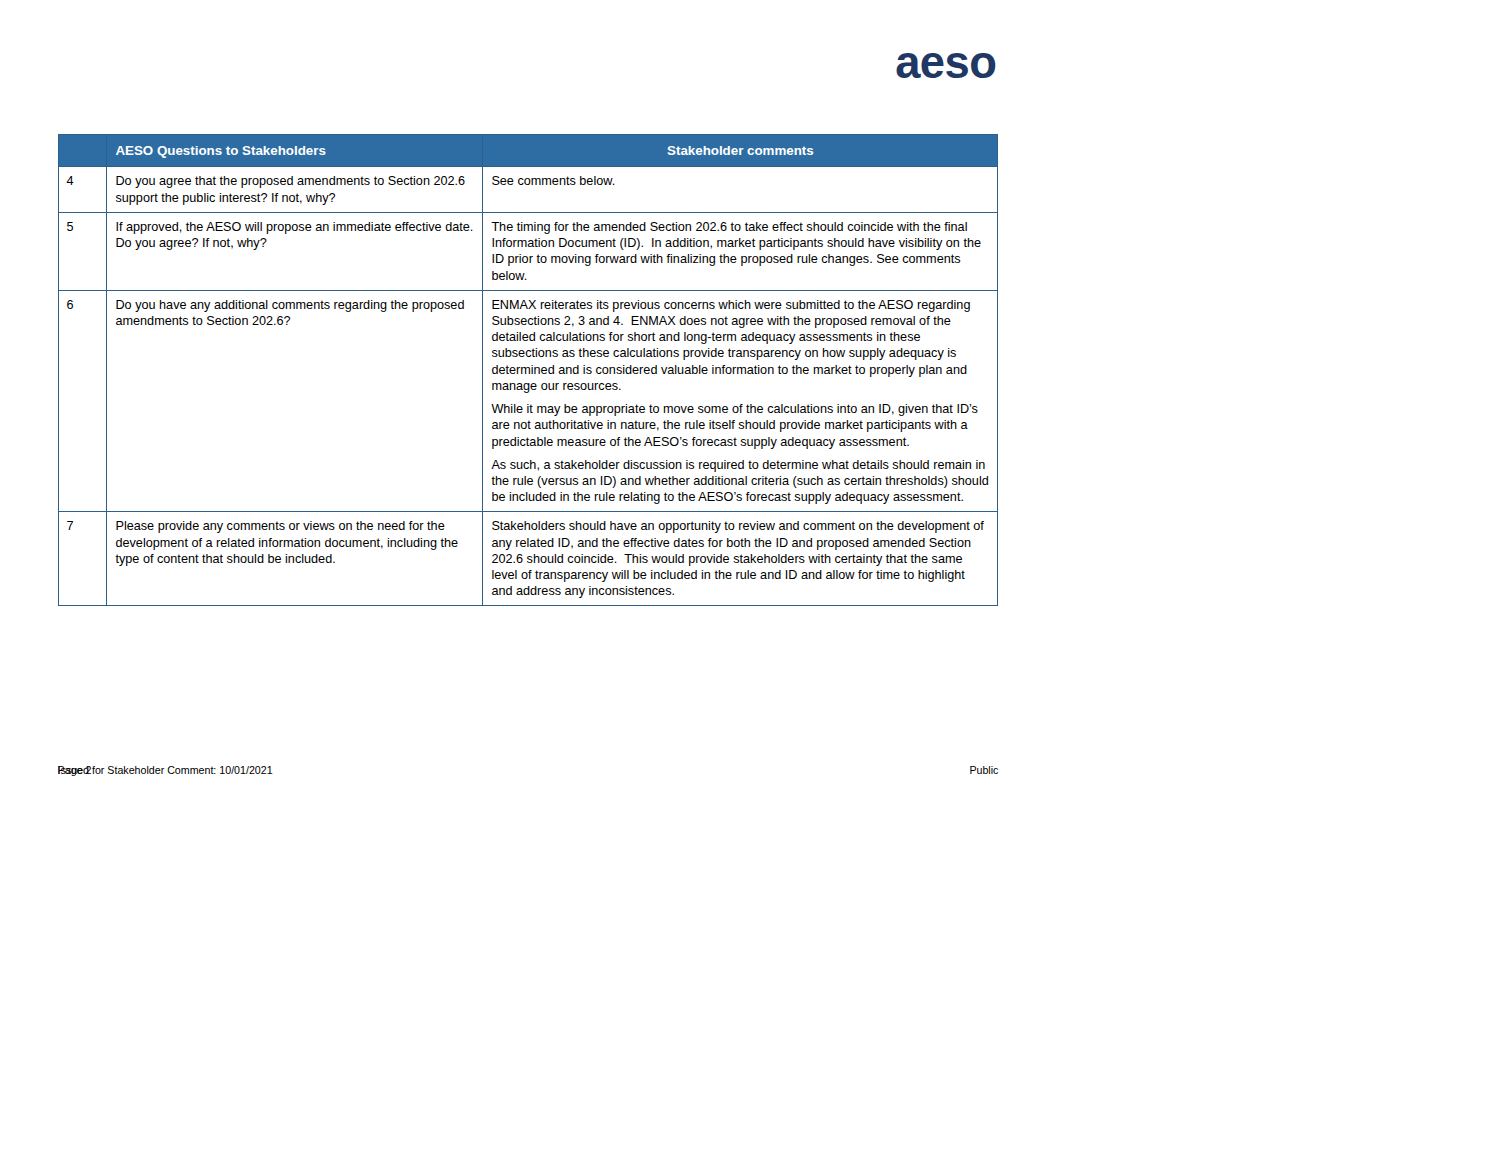aeso
| | AESO Questions to Stakeholders | Stakeholder comments |
| --- | --- | --- |
| 4 | Do you agree that the proposed amendments to Section 202.6 support the public interest? If not, why? | See comments below. |
| 5 | If approved, the AESO will propose an immediate effective date. Do you agree? If not, why? | The timing for the amended Section 202.6 to take effect should coincide with the final Information Document (ID). In addition, market participants should have visibility on the ID prior to moving forward with finalizing the proposed rule changes. See comments below. |
| 6 | Do you have any additional comments regarding the proposed amendments to Section 202.6? | ENMAX reiterates its previous concerns which were submitted to the AESO regarding Subsections 2, 3 and 4. ENMAX does not agree with the proposed removal of the detailed calculations for short and long-term adequacy assessments in these subsections as these calculations provide transparency on how supply adequacy is determined and is considered valuable information to the market to properly plan and manage our resources. While it may be appropriate to move some of the calculations into an ID, given that ID’s are not authoritative in nature, the rule itself should provide market participants with a predictable measure of the AESO’s forecast supply adequacy assessment. As such, a stakeholder discussion is required to determine what details should remain in the rule (versus an ID) and whether additional criteria (such as certain thresholds) should be included in the rule relating to the AESO’s forecast supply adequacy assessment. |
| 7 | Please provide any comments or views on the need for the development of a related information document, including the type of content that should be included. | Stakeholders should have an opportunity to review and comment on the development of any related ID, and the effective dates for both the ID and proposed amended Section 202.6 should coincide. This would provide stakeholders with certainty that the same level of transparency will be included in the rule and ID and allow for time to highlight and address any inconsistences. |
Issued for Stakeholder Comment: 10/01/2021 Page 2 Public